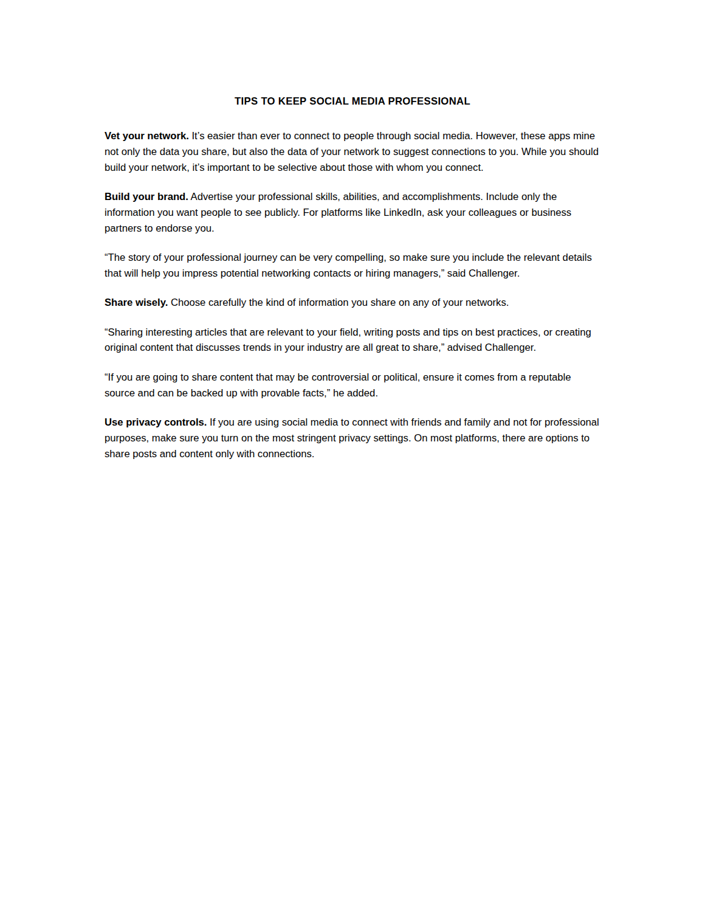TIPS TO KEEP SOCIAL MEDIA PROFESSIONAL
Vet your network. It’s easier than ever to connect to people through social media. However, these apps mine not only the data you share, but also the data of your network to suggest connections to you. While you should build your network, it’s important to be selective about those with whom you connect.
Build your brand. Advertise your professional skills, abilities, and accomplishments. Include only the information you want people to see publicly. For platforms like LinkedIn, ask your colleagues or business partners to endorse you.
“The story of your professional journey can be very compelling, so make sure you include the relevant details that will help you impress potential networking contacts or hiring managers,” said Challenger.
Share wisely. Choose carefully the kind of information you share on any of your networks.
“Sharing interesting articles that are relevant to your field, writing posts and tips on best practices, or creating original content that discusses trends in your industry are all great to share,” advised Challenger.
“If you are going to share content that may be controversial or political, ensure it comes from a reputable source and can be backed up with provable facts,” he added.
Use privacy controls. If you are using social media to connect with friends and family and not for professional purposes, make sure you turn on the most stringent privacy settings. On most platforms, there are options to share posts and content only with connections.